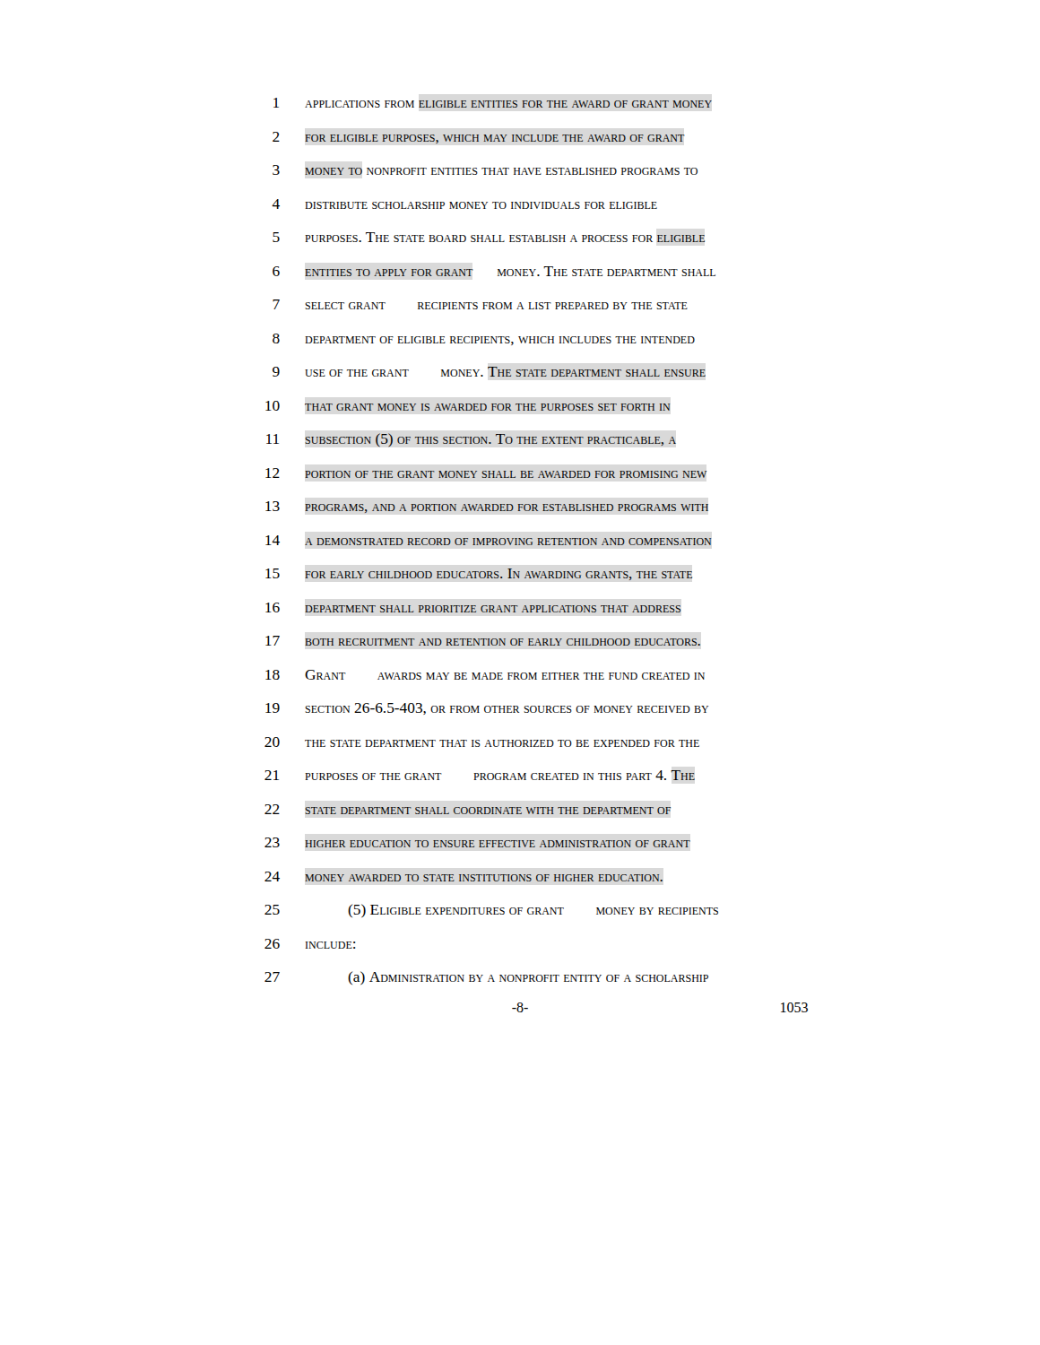| 1 | applications from eligible entities for the award of grant money |
| 2 | for eligible purposes, which may include the award of grant |
| 3 | money to nonprofit entities that have established programs to |
| 4 | distribute scholarship money to individuals for eligible |
| 5 | purposes. The state board shall establish a process for eligible |
| 6 | entities to apply for grant money. The state department shall |
| 7 | select grant recipients from a list prepared by the state |
| 8 | department of eligible recipients, which includes the intended |
| 9 | use of the grant money. The state department shall ensure |
| 10 | that grant money is awarded for the purposes set forth in |
| 11 | subsection (5) of this section. To the extent practicable, a |
| 12 | portion of the grant money shall be awarded for promising new |
| 13 | programs, and a portion awarded for established programs with |
| 14 | a demonstrated record of improving retention and compensation |
| 15 | for early childhood educators. In awarding grants, the state |
| 16 | department shall prioritize grant applications that address |
| 17 | both recruitment and retention of early childhood educators. |
| 18 | Grant awards may be made from either the fund created in |
| 19 | section 26-6.5-403, or from other sources of money received by |
| 20 | the state department that is authorized to be expended for the |
| 21 | purposes of the grant program created in this part 4. The |
| 22 | state department shall coordinate with the department of |
| 23 | higher education to ensure effective administration of grant |
| 24 | money awarded to state institutions of higher education. |
| 25 | (5) Eligible expenditures of grant money by recipients |
| 26 | include: |
| 27 | (a) Administration by a nonprofit entity of a scholarship |
-8-
1053